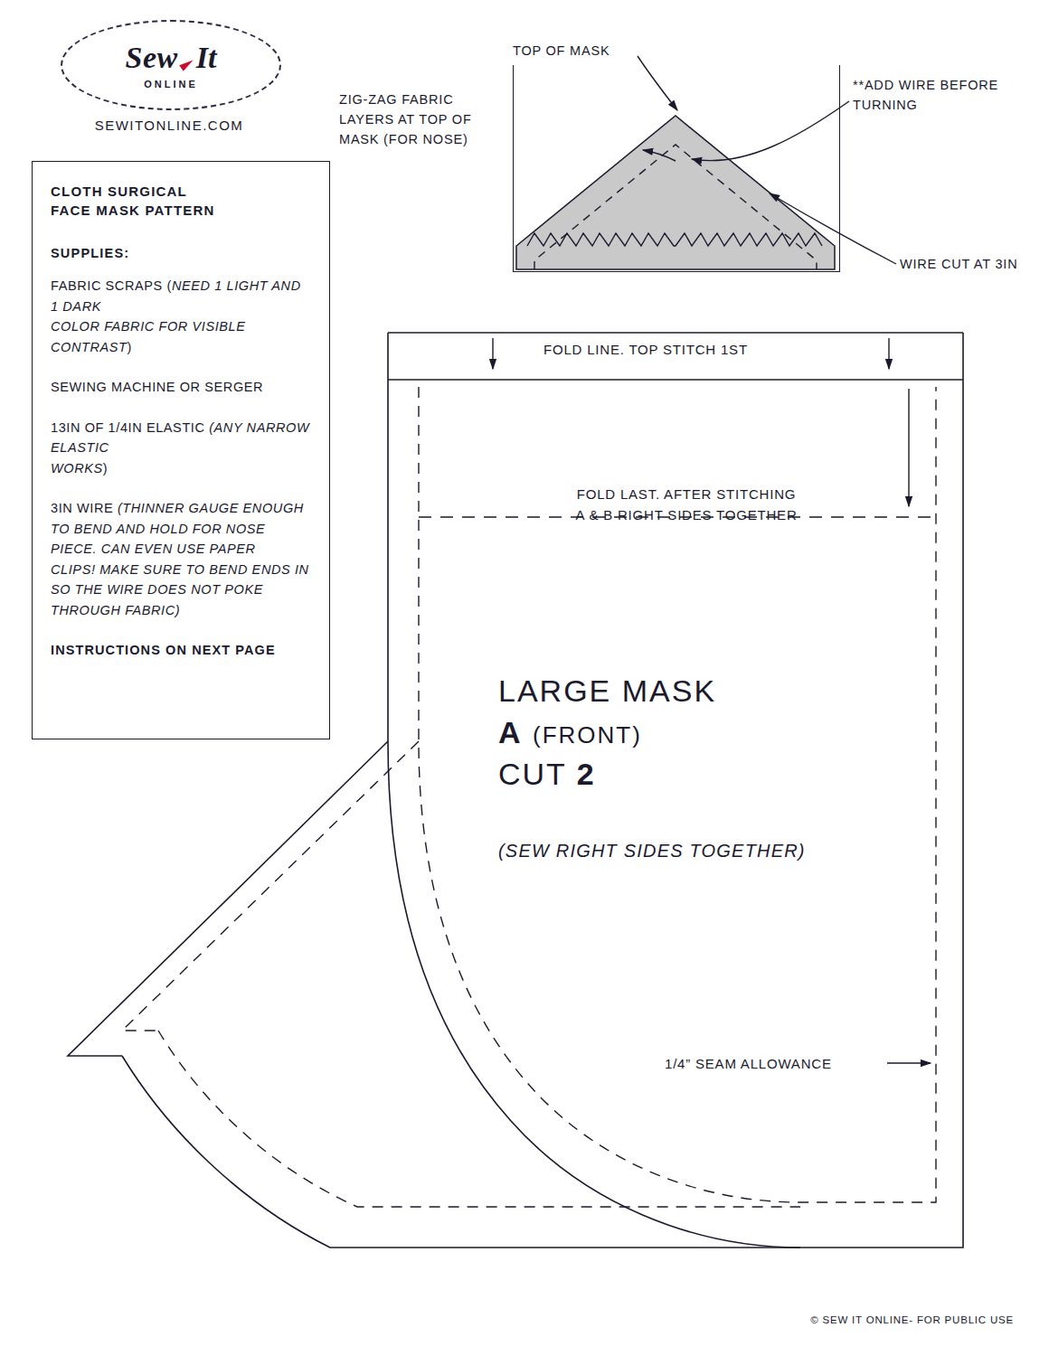Sew It ONLINE
SEWITONLINE.COM
Cloth Surgical
Face Mask Pattern
Supplies:
Fabric scraps (need 1 light and 1 dark
color fabric for visible contrast)
Sewing machine or serger
13in of 1/4in elastic (any narrow elastic
works)
3in wire (thinner gauge enough to bend and hold for nose piece. Can even use paper
clips! Make sure to bend ends in so the wire does not poke through fabric)
Instructions on next page
Top of mask
Zig-zag fabric layers at top of mask (for nose)
**Add wire before turning
Wire cut at 3in
Fold line. Top stitch 1st
Fold last. After stitching
A & B right sides together
Large Mask
A (Front)
Cut 2
(Sew right sides together)
1/4” Seam allowance
© Sew It Online- for public use